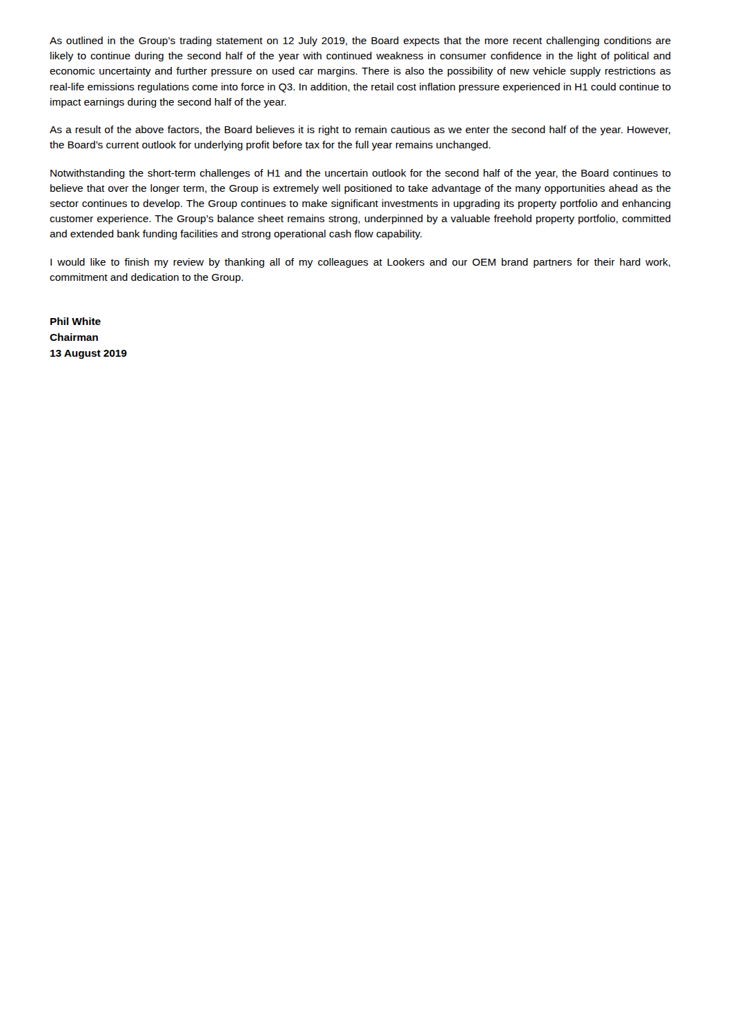As outlined in the Group’s trading statement on 12 July 2019, the Board expects that the more recent challenging conditions are likely to continue during the second half of the year with continued weakness in consumer confidence in the light of political and economic uncertainty and further pressure on used car margins. There is also the possibility of new vehicle supply restrictions as real-life emissions regulations come into force in Q3. In addition, the retail cost inflation pressure experienced in H1 could continue to impact earnings during the second half of the year.
As a result of the above factors, the Board believes it is right to remain cautious as we enter the second half of the year. However, the Board’s current outlook for underlying profit before tax for the full year remains unchanged.
Notwithstanding the short-term challenges of H1 and the uncertain outlook for the second half of the year, the Board continues to believe that over the longer term, the Group is extremely well positioned to take advantage of the many opportunities ahead as the sector continues to develop. The Group continues to make significant investments in upgrading its property portfolio and enhancing customer experience. The Group’s balance sheet remains strong, underpinned by a valuable freehold property portfolio, committed and extended bank funding facilities and strong operational cash flow capability.
I would like to finish my review by thanking all of my colleagues at Lookers and our OEM brand partners for their hard work, commitment and dedication to the Group.
Phil White
Chairman
13 August 2019